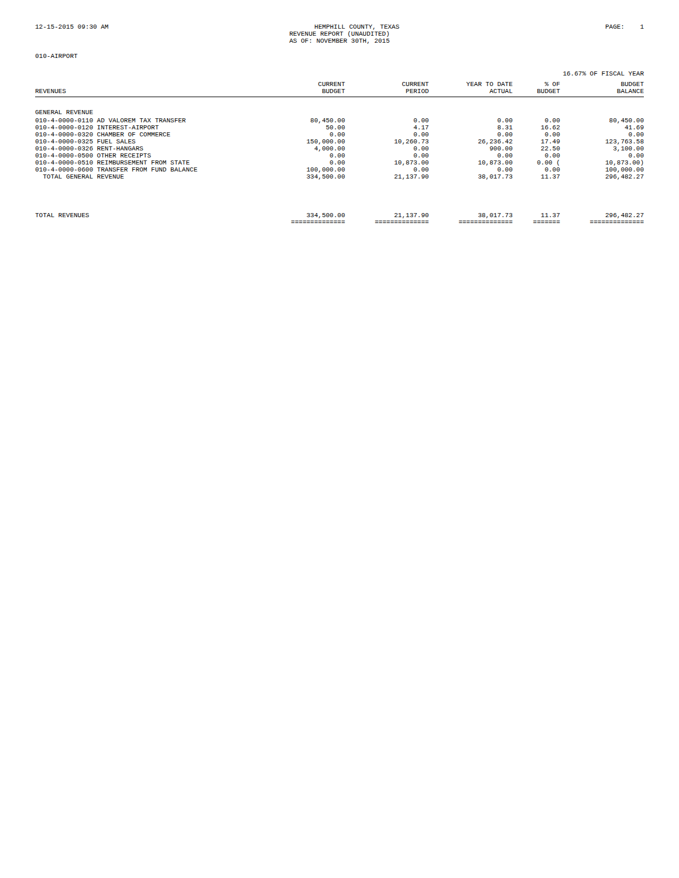12-15-2015 09:30 AM HEMPHILL COUNTY, TEXAS PAGE: 1
REVENUE REPORT (UNAUDITED)
AS OF: NOVEMBER 30TH, 2015
010-AIRPORT
16.67% OF FISCAL YEAR
| REVENUES | CURRENT BUDGET | CURRENT PERIOD | YEAR TO DATE ACTUAL | % OF BUDGET | BUDGET BALANCE |
| --- | --- | --- | --- | --- | --- |
| GENERAL REVENUE | | | | | |
| 010-4-0000-0110 AD VALOREM TAX TRANSFER | 80,450.00 | 0.00 | 0.00 | 0.00 | 80,450.00 |
| 010-4-0000-0120 INTEREST-AIRPORT | 50.00 | 4.17 | 8.31 | 16.62 | 41.69 |
| 010-4-0000-0320 CHAMBER OF COMMERCE | 0.00 | 0.00 | 0.00 | 0.00 | 0.00 |
| 010-4-0000-0325 FUEL SALES | 150,000.00 | 10,260.73 | 26,236.42 | 17.49 | 123,763.58 |
| 010-4-0000-0326 RENT-HANGARS | 4,000.00 | 0.00 | 900.00 | 22.50 | 3,100.00 |
| 010-4-0000-0500 OTHER RECEIPTS | 0.00 | 0.00 | 0.00 | 0.00 | 0.00 |
| 010-4-0000-0510 REIMBURSEMENT FROM STATE | 0.00 | 10,873.00 | 10,873.00 | 0.00 ( | 10,873.00) |
| 010-4-0000-0600 TRANSFER FROM FUND BALANCE | 100,000.00 | 0.00 | 0.00 | 0.00 | 100,000.00 |
| TOTAL GENERAL REVENUE | 334,500.00 | 21,137.90 | 38,017.73 | 11.37 | 296,482.27 |
| TOTAL REVENUES | 334,500.00 | 21,137.90 | 38,017.73 | 11.37 | 296,482.27 |
| | ============== | ============== | ============== | ======= | ============== |